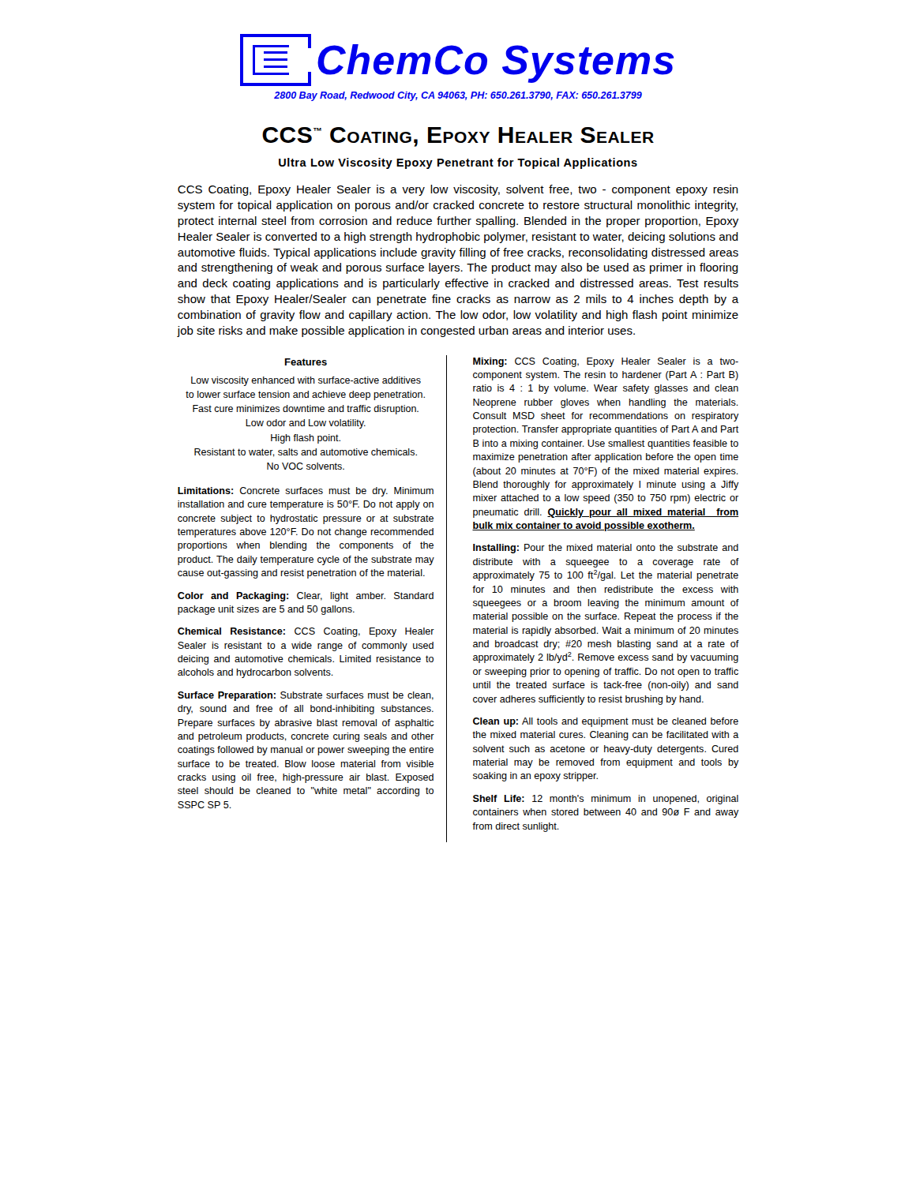ChemCo Systems
2800 Bay Road, Redwood City, CA 94063, PH: 650.261.3790, FAX: 650.261.3799
CCS™ Coating, Epoxy Healer Sealer
Ultra Low Viscosity Epoxy Penetrant for Topical Applications
CCS Coating, Epoxy Healer Sealer is a very low viscosity, solvent free, two - component epoxy resin system for topical application on porous and/or cracked concrete to restore structural monolithic integrity, protect internal steel from corrosion and reduce further spalling. Blended in the proper proportion, Epoxy Healer Sealer is converted to a high strength hydrophobic polymer, resistant to water, deicing solutions and automotive fluids. Typical applications include gravity filling of free cracks, reconsolidating distressed areas and strengthening of weak and porous surface layers. The product may also be used as primer in flooring and deck coating applications and is particularly effective in cracked and distressed areas. Test results show that Epoxy Healer/Sealer can penetrate fine cracks as narrow as 2 mils to 4 inches depth by a combination of gravity flow and capillary action. The low odor, low volatility and high flash point minimize job site risks and make possible application in congested urban areas and interior uses.
Features
Low viscosity enhanced with surface-active additives
to lower surface tension and achieve deep penetration.
Fast cure minimizes downtime and traffic disruption.
Low odor and Low volatility.
High flash point.
Resistant to water, salts and automotive chemicals.
No VOC solvents.
Limitations: Concrete surfaces must be dry. Minimum installation and cure temperature is 50°F. Do not apply on concrete subject to hydrostatic pressure or at substrate temperatures above 120°F. Do not change recommended proportions when blending the components of the product. The daily temperature cycle of the substrate may cause out-gassing and resist penetration of the material.
Color and Packaging: Clear, light amber. Standard package unit sizes are 5 and 50 gallons.
Chemical Resistance: CCS Coating, Epoxy Healer Sealer is resistant to a wide range of commonly used deicing and automotive chemicals. Limited resistance to alcohols and hydrocarbon solvents.
Surface Preparation: Substrate surfaces must be clean, dry, sound and free of all bond-inhibiting substances. Prepare surfaces by abrasive blast removal of asphaltic and petroleum products, concrete curing seals and other coatings followed by manual or power sweeping the entire surface to be treated. Blow loose material from visible cracks using oil free, high-pressure air blast. Exposed steel should be cleaned to "white metal" according to SSPC SP 5.
Mixing: CCS Coating, Epoxy Healer Sealer is a two-component system. The resin to hardener (Part A : Part B) ratio is 4 : 1 by volume. Wear safety glasses and clean Neoprene rubber gloves when handling the materials. Consult MSD sheet for recommendations on respiratory protection. Transfer appropriate quantities of Part A and Part B into a mixing container. Use smallest quantities feasible to maximize penetration after application before the open time (about 20 minutes at 70°F) of the mixed material expires. Blend thoroughly for approximately I minute using a Jiffy mixer attached to a low speed (350 to 750 rpm) electric or pneumatic drill. Quickly pour all mixed material from bulk mix container to avoid possible exotherm.
Installing: Pour the mixed material onto the substrate and distribute with a squeegee to a coverage rate of approximately 75 to 100 ft2/gal. Let the material penetrate for 10 minutes and then redistribute the excess with squeegees or a broom leaving the minimum amount of material possible on the surface. Repeat the process if the material is rapidly absorbed. Wait a minimum of 20 minutes and broadcast dry; #20 mesh blasting sand at a rate of approximately 2 lb/yd2. Remove excess sand by vacuuming or sweeping prior to opening of traffic. Do not open to traffic until the treated surface is tack-free (non-oily) and sand cover adheres sufficiently to resist brushing by hand.
Clean up: All tools and equipment must be cleaned before the mixed material cures. Cleaning can be facilitated with a solvent such as acetone or heavy-duty detergents. Cured material may be removed from equipment and tools by soaking in an epoxy stripper.
Shelf Life: 12 month's minimum in unopened, original containers when stored between 40 and 90ø F and away from direct sunlight.